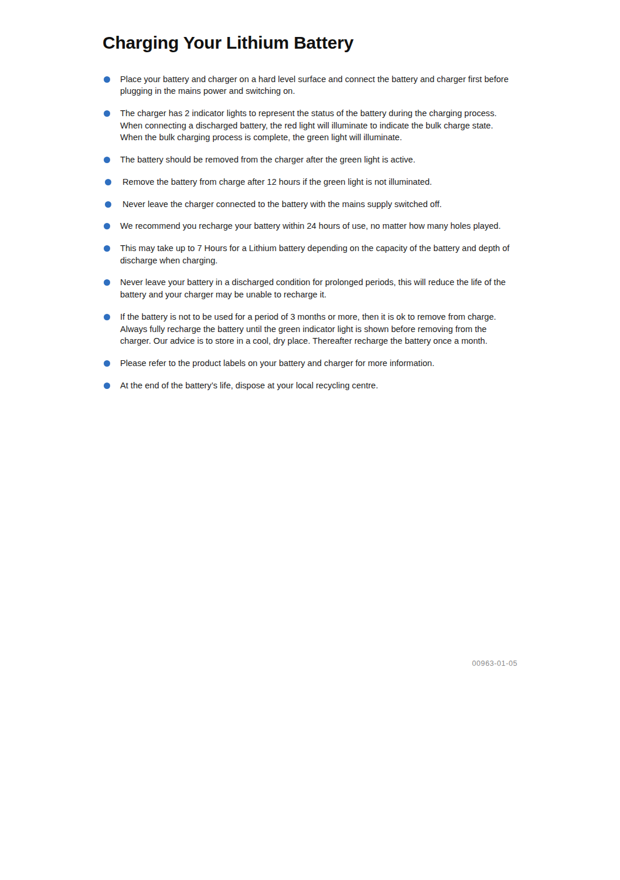Charging Your Lithium Battery
Place your battery and charger on a hard level surface and connect the battery and charger first before plugging in the mains power and switching on.
The charger has 2 indicator lights to represent the status of the battery during the charging process. When connecting a discharged battery, the red light will illuminate to indicate the bulk charge state. When the bulk charging process is complete, the green light will illuminate.
The battery should be removed from the charger after the green light is active.
Remove the battery from charge after 12 hours if the green light is not illuminated.
Never leave the charger connected to the battery with the mains supply switched off.
We recommend you recharge your battery within 24 hours of use, no matter how many holes played.
This may take up to 7 Hours for a Lithium battery depending on the capacity of the battery and depth of discharge when charging.
Never leave your battery in a discharged condition for prolonged periods, this will reduce the life of the battery and your charger may be unable to recharge it.
If the battery is not to be used for a period of 3 months or more, then it is ok to remove from charge. Always fully recharge the battery until the green indicator light is shown before removing from the charger. Our advice is to store in a cool, dry place. Thereafter recharge the battery once a month.
Please refer to the product labels on your battery and charger for more information.
At the end of the battery’s life, dispose at your local recycling centre.
00963-01-05